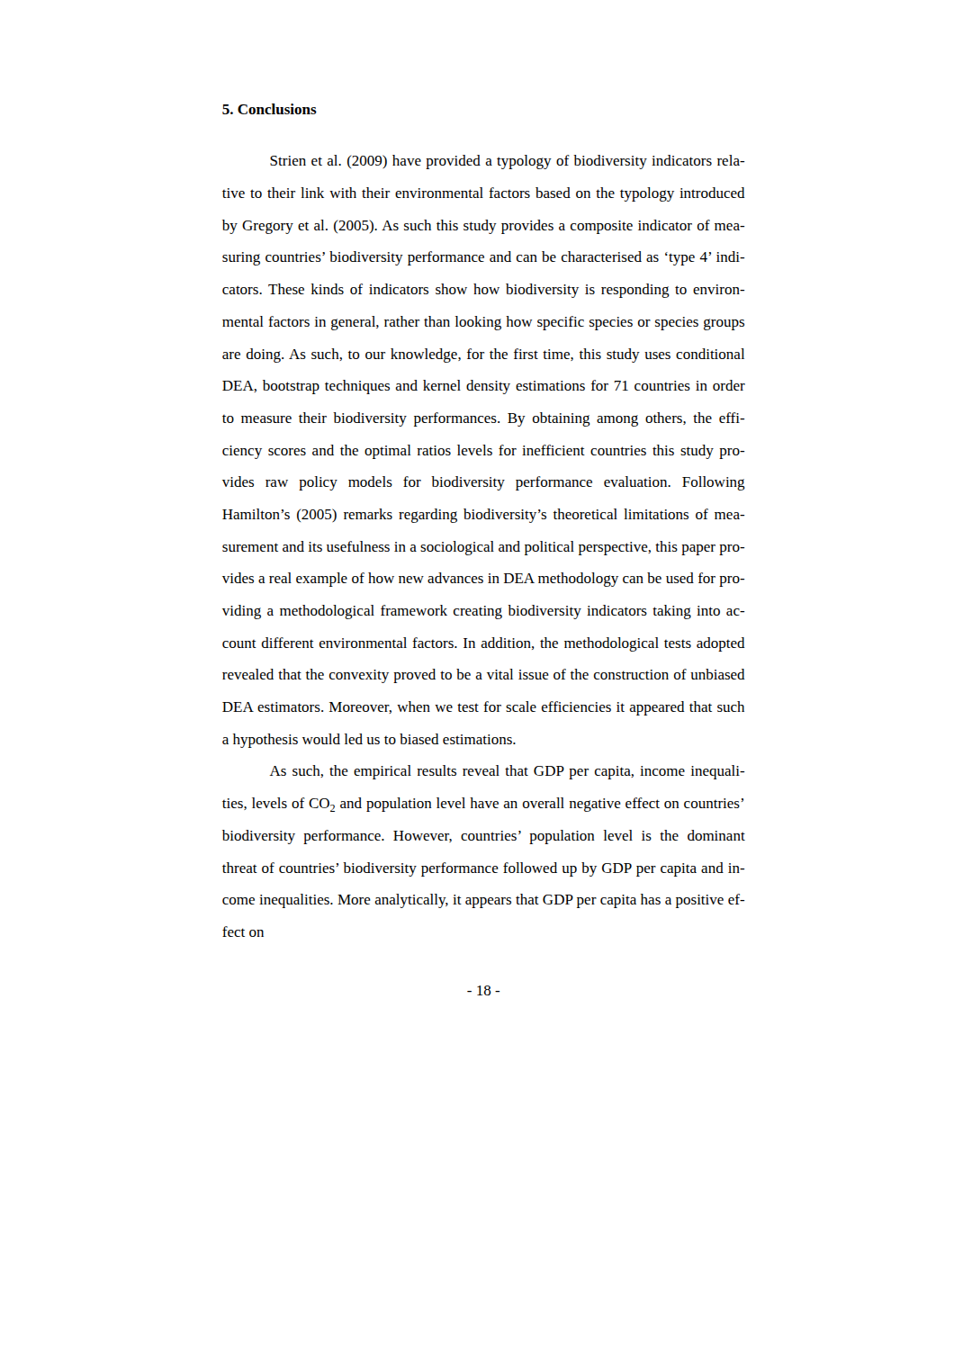5. Conclusions
Strien et al. (2009) have provided a typology of biodiversity indicators relative to their link with their environmental factors based on the typology introduced by Gregory et al. (2005). As such this study provides a composite indicator of measuring countries’ biodiversity performance and can be characterised as ‘type 4’ indicators. These kinds of indicators show how biodiversity is responding to environmental factors in general, rather than looking how specific species or species groups are doing. As such, to our knowledge, for the first time, this study uses conditional DEA, bootstrap techniques and kernel density estimations for 71 countries in order to measure their biodiversity performances. By obtaining among others, the efficiency scores and the optimal ratios levels for inefficient countries this study provides raw policy models for biodiversity performance evaluation. Following Hamilton’s (2005) remarks regarding biodiversity’s theoretical limitations of measurement and its usefulness in a sociological and political perspective, this paper provides a real example of how new advances in DEA methodology can be used for providing a methodological framework creating biodiversity indicators taking into account different environmental factors. In addition, the methodological tests adopted revealed that the convexity proved to be a vital issue of the construction of unbiased DEA estimators. Moreover, when we test for scale efficiencies it appeared that such a hypothesis would led us to biased estimations.
As such, the empirical results reveal that GDP per capita, income inequalities, levels of CO2 and population level have an overall negative effect on countries’ biodiversity performance. However, countries’ population level is the dominant threat of countries’ biodiversity performance followed up by GDP per capita and income inequalities. More analytically, it appears that GDP per capita has a positive effect on
- 18 -